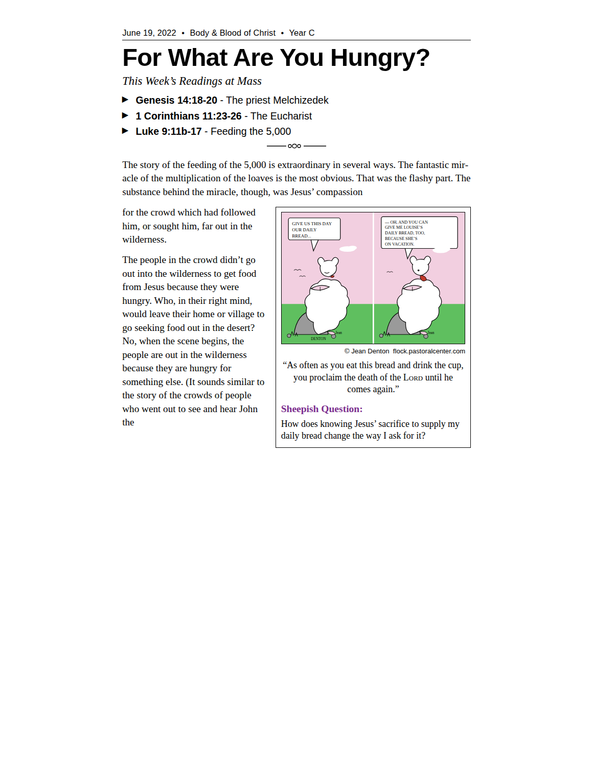June 19, 2022 • Body & Blood of Christ • Year C
For What Are You Hungry?
This Week’s Readings at Mass
Genesis 14:18-20 - The priest Melchizedek
1 Corinthians 11:23-26 - The Eucharist
Luke 9:11b-17 - Feeding the 5,000
The story of the feeding of the 5,000 is extraordinary in several ways. The fantastic miracle of the multiplication of the loaves is the most obvious. That was the flashy part. The substance behind the miracle, though, was Jesus’ compassion
Two-panel cartoon of a sheep praying Panel one: a sheep kneels at a rock with an open book and says, “Give us this day our daily bread...” Panel two: the same sheep adds, “Oh, and you can give me Louise’s daily bread, too, because she’s on vacation.” GIVE US THIS DAY OUR DAILY BREAD... Jean DENTON — OH, AND YOU CAN GIVE ME LOUISE’S DAILY BREAD, TOO, BECAUSE SHE’S ON VACATION. Jean
© Jean Denton flock.pastoralcenter.com
“As often as you eat this bread and drink the cup, you proclaim the death of the Lord until he comes again.”
Sheepish Question:
How does knowing Jesus’ sacrifice to supply my daily bread change the way I ask for it?
for the crowd which had followed him, or sought him, far out in the wilderness.
The people in the crowd didn’t go out into the wilderness to get food from Jesus because they were hungry. Who, in their right mind, would leave their home or village to go seeking food out in the desert? No, when the scene begins, the people are out in the wilderness because they are hungry for something else. (It sounds similar to the story of the crowds of people who went out to see and hear John the